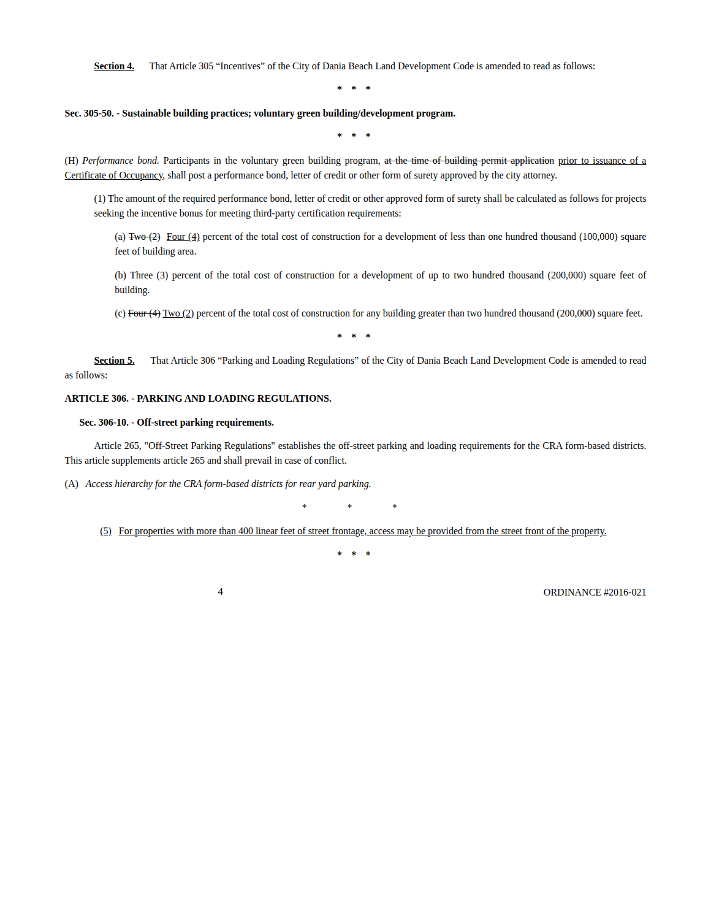Section 4. That Article 305 “Incentives” of the City of Dania Beach Land Development Code is amended to read as follows:
* * *
Sec. 305-50. - Sustainable building practices; voluntary green building/development program.
* * *
(H) Performance bond. Participants in the voluntary green building program, at the time of building permit application prior to issuance of a Certificate of Occupancy, shall post a performance bond, letter of credit or other form of surety approved by the city attorney.
(1) The amount of the required performance bond, letter of credit or other approved form of surety shall be calculated as follows for projects seeking the incentive bonus for meeting third-party certification requirements:
(a) Two (2) Four (4) percent of the total cost of construction for a development of less than one hundred thousand (100,000) square feet of building area.
(b) Three (3) percent of the total cost of construction for a development of up to two hundred thousand (200,000) square feet of building.
(c) Four (4) Two (2) percent of the total cost of construction for any building greater than two hundred thousand (200,000) square feet.
* * *
Section 5. That Article 306 “Parking and Loading Regulations” of the City of Dania Beach Land Development Code is amended to read as follows:
ARTICLE 306. - PARKING AND LOADING REGULATIONS.
Sec. 306-10. - Off-street parking requirements.
Article 265, "Off-Street Parking Regulations" establishes the off-street parking and loading requirements for the CRA form-based districts. This article supplements article 265 and shall prevail in case of conflict.
(A) Access hierarchy for the CRA form-based districts for rear yard parking.
* * *
(5) For properties with more than 400 linear feet of street frontage, access may be provided from the street front of the property.
* * *
4 ORDINANCE #2016-021